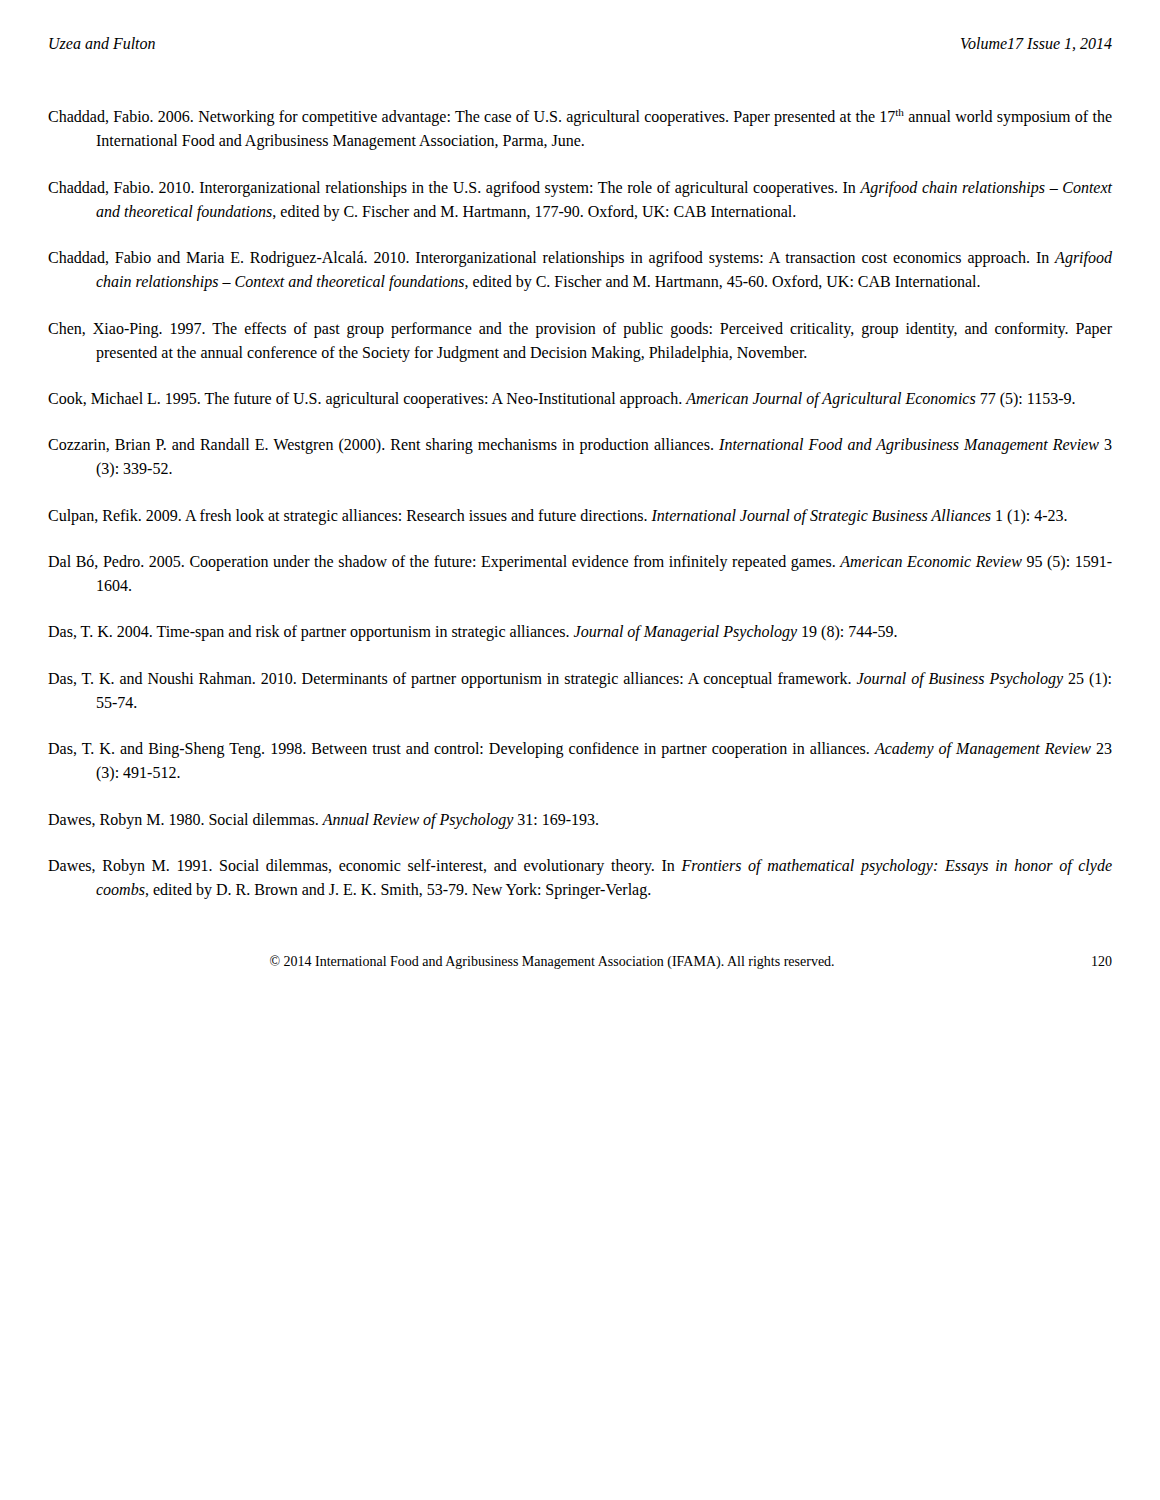Uzea and Fulton Volume17 Issue 1, 2014
Chaddad, Fabio. 2006. Networking for competitive advantage: The case of U.S. agricultural cooperatives. Paper presented at the 17th annual world symposium of the International Food and Agribusiness Management Association, Parma, June.
Chaddad, Fabio. 2010. Interorganizational relationships in the U.S. agrifood system: The role of agricultural cooperatives. In Agrifood chain relationships – Context and theoretical foundations, edited by C. Fischer and M. Hartmann, 177-90. Oxford, UK: CAB International.
Chaddad, Fabio and Maria E. Rodriguez-Alcalá. 2010. Interorganizational relationships in agrifood systems: A transaction cost economics approach. In Agrifood chain relationships – Context and theoretical foundations, edited by C. Fischer and M. Hartmann, 45-60. Oxford, UK: CAB International.
Chen, Xiao-Ping. 1997. The effects of past group performance and the provision of public goods: Perceived criticality, group identity, and conformity. Paper presented at the annual conference of the Society for Judgment and Decision Making, Philadelphia, November.
Cook, Michael L. 1995. The future of U.S. agricultural cooperatives: A Neo-Institutional approach. American Journal of Agricultural Economics 77 (5): 1153-9.
Cozzarin, Brian P. and Randall E. Westgren (2000). Rent sharing mechanisms in production alliances. International Food and Agribusiness Management Review 3 (3): 339-52.
Culpan, Refik. 2009. A fresh look at strategic alliances: Research issues and future directions. International Journal of Strategic Business Alliances 1 (1): 4-23.
Dal Bó, Pedro. 2005. Cooperation under the shadow of the future: Experimental evidence from infinitely repeated games. American Economic Review 95 (5): 1591-1604.
Das, T. K. 2004. Time-span and risk of partner opportunism in strategic alliances. Journal of Managerial Psychology 19 (8): 744-59.
Das, T. K. and Noushi Rahman. 2010. Determinants of partner opportunism in strategic alliances: A conceptual framework. Journal of Business Psychology 25 (1): 55-74.
Das, T. K. and Bing-Sheng Teng. 1998. Between trust and control: Developing confidence in partner cooperation in alliances. Academy of Management Review 23 (3): 491-512.
Dawes, Robyn M. 1980. Social dilemmas. Annual Review of Psychology 31: 169-193.
Dawes, Robyn M. 1991. Social dilemmas, economic self-interest, and evolutionary theory. In Frontiers of mathematical psychology: Essays in honor of clyde coombs, edited by D. R. Brown and J. E. K. Smith, 53-79. New York: Springer-Verlag.
© 2014 International Food and Agribusiness Management Association (IFAMA). All rights reserved. 120